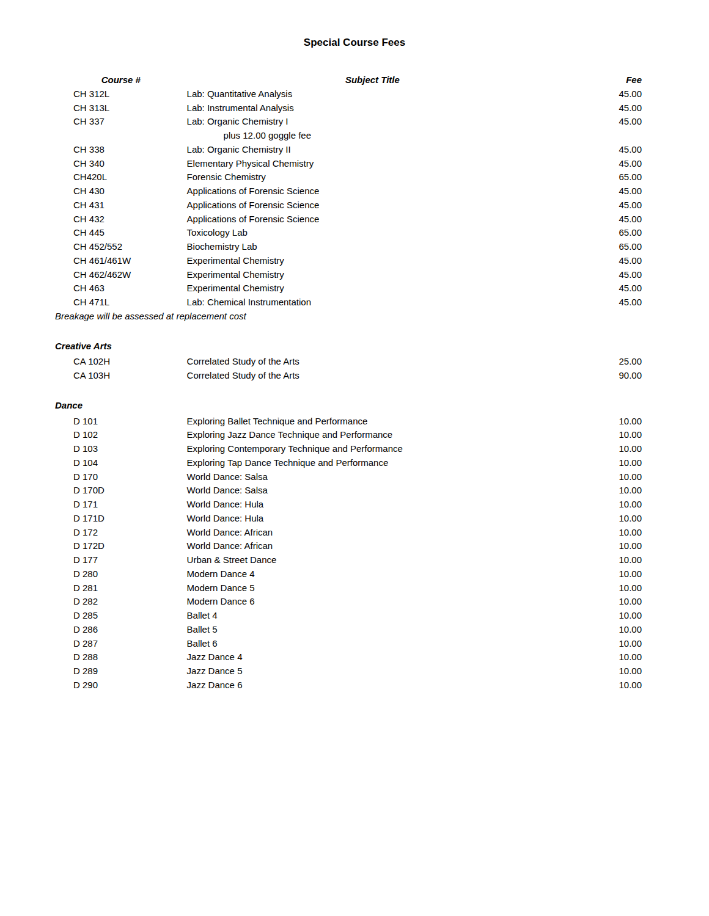Special Course Fees
| Course # | Subject Title | Fee |
| --- | --- | --- |
| CH 312L | Lab: Quantitative Analysis | 45.00 |
| CH 313L | Lab: Instrumental Analysis | 45.00 |
| CH 337 | Lab: Organic Chemistry I | 45.00 |
| | plus 12.00 goggle fee | |
| CH 338 | Lab: Organic Chemistry II | 45.00 |
| CH 340 | Elementary Physical Chemistry | 45.00 |
| CH420L | Forensic Chemistry | 65.00 |
| CH 430 | Applications of Forensic Science | 45.00 |
| CH 431 | Applications of Forensic Science | 45.00 |
| CH 432 | Applications of Forensic Science | 45.00 |
| CH 445 | Toxicology Lab | 65.00 |
| CH 452/552 | Biochemistry Lab | 65.00 |
| CH 461/461W | Experimental Chemistry | 45.00 |
| CH 462/462W | Experimental Chemistry | 45.00 |
| CH 463 | Experimental Chemistry | 45.00 |
| CH 471L | Lab: Chemical Instrumentation | 45.00 |
| Breakage will be assessed at replacement cost |
| Creative Arts |
| CA 102H | Correlated Study of the Arts | 25.00 |
| CA 103H | Correlated Study of the Arts | 90.00 |
| Dance |
| D 101 | Exploring Ballet Technique and Performance | 10.00 |
| D 102 | Exploring Jazz Dance Technique and Performance | 10.00 |
| D 103 | Exploring Contemporary Technique and Performance | 10.00 |
| D 104 | Exploring Tap Dance Technique and Performance | 10.00 |
| D 170 | World Dance: Salsa | 10.00 |
| D 170D | World Dance: Salsa | 10.00 |
| D 171 | World Dance: Hula | 10.00 |
| D 171D | World Dance: Hula | 10.00 |
| D 172 | World Dance: African | 10.00 |
| D 172D | World Dance: African | 10.00 |
| D 177 | Urban & Street Dance | 10.00 |
| D 280 | Modern Dance 4 | 10.00 |
| D 281 | Modern Dance 5 | 10.00 |
| D 282 | Modern Dance 6 | 10.00 |
| D 285 | Ballet 4 | 10.00 |
| D 286 | Ballet 5 | 10.00 |
| D 287 | Ballet 6 | 10.00 |
| D 288 | Jazz Dance 4 | 10.00 |
| D 289 | Jazz Dance 5 | 10.00 |
| D 290 | Jazz Dance 6 | 10.00 |